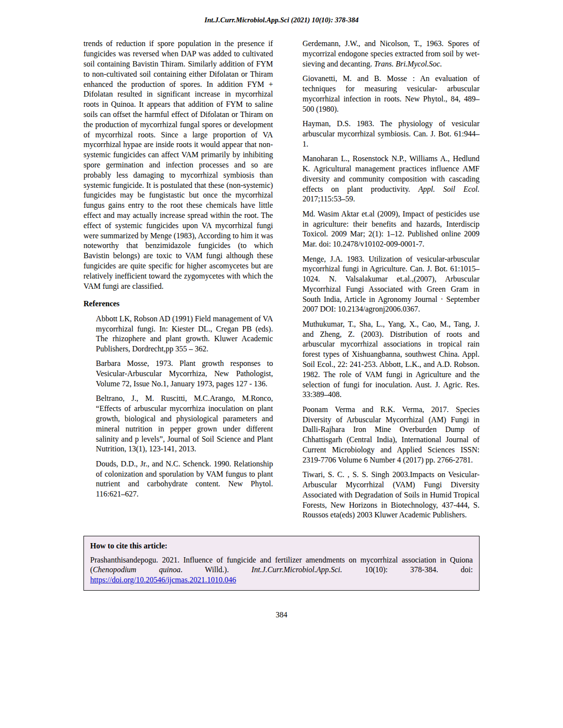Int.J.Curr.Microbiol.App.Sci (2021) 10(10): 378-384
trends of reduction if spore population in the presence if fungicides was reversed when DAP was added to cultivated soil containing Bavistin Thiram. Similarly addition of FYM to non-cultivated soil containing either Difolatan or Thiram enhanced the production of spores. In addition FYM + Difolatan resulted in significant increase in mycorrhizal roots in Quinoa. It appears that addition of FYM to saline soils can offset the harmful effect of Difolatan or Thiram on the production of mycorrhizal fungal spores or development of mycorrhizal roots. Since a large proportion of VA mycorrhizal hypae are inside roots it would appear that non-systemic fungicides can affect VAM primarily by inhibiting spore germination and infection processes and so are probably less damaging to mycorrhizal symbiosis than systemic fungicide. It is postulated that these (non-systemic) fungicides may be fungistastic but once the mycorrhizal fungus gains entry to the root these chemicals have little effect and may actually increase spread within the root. The effect of systemic fungicides upon VA mycorrhizal fungi were summarized by Menge (1983), According to him it was noteworthy that benzimidazole fungicides (to which Bavistin belongs) are toxic to VAM fungi although these fungicides are quite specific for higher ascomycetes but are relatively inefficient toward the zygomycetes with which the VAM fungi are classified.
References
Abbott LK, Robson AD (1991) Field management of VA mycorrhizal fungi. In: Kiester DL., Cregan PB (eds). The rhizophere and plant growth. Kluwer Academic Publishers, Dordrecht,pp 355 – 362.
Barbara Mosse, 1973. Plant growth responses to Vesicular-Arbuscular Mycorrhiza, New Pathologist, Volume 72, Issue No.1, January 1973, pages 127 - 136.
Beltrano, J., M. Ruscitti, M.C.Arango, M.Ronco, “Effects of arbuscular mycorrhiza inoculation on plant growth, biological and physiological parameters and mineral nutrition in pepper grown under different salinity and p levels”, Journal of Soil Science and Plant Nutrition, 13(1), 123-141, 2013.
Douds, D.D., Jr., and N.C. Schenck. 1990. Relationship of colonization and sporulation by VAM fungus to plant nutrient and carbohydrate content. New Phytol. 116:621–627.
Gerdemann, J.W., and Nicolson, T., 1963. Spores of mycorrizal endogone species extracted from soil by wet-sieving and decanting. Trans. Bri.Mycol.Soc.
Giovanetti, M. and B. Mosse : An evaluation of techniques for measuring vesicular- arbuscular mycorrhizal infection in roots. New Phytol., 84, 489–500 (1980).
Hayman, D.S. 1983. The physiology of vesicular arbuscular mycorrhizal symbiosis. Can. J. Bot. 61:944–1.
Manoharan L., Rosenstock N.P., Williams A., Hedlund K. Agricultural management practices influence AMF diversity and community composition with cascading effects on plant productivity. Appl. Soil Ecol. 2017;115:53–59.
Md. Wasim Aktar et.al (2009), Impact of pesticides use in agriculture: their benefits and hazards, Interdiscip Toxicol. 2009 Mar; 2(1): 1–12. Published online 2009 Mar. doi: 10.2478/v10102-009-0001-7.
Menge, J.A. 1983. Utilization of vesicular-arbuscular mycorrhizal fungi in Agriculture. Can. J. Bot. 61:1015–1024. N. Valsalakumar et.al.,(2007), Arbuscular Mycorrhizal Fungi Associated with Green Gram in South India, Article in Agronomy Journal · September 2007 DOI: 10.2134/agronj2006.0367.
Muthukumar, T., Sha, L., Yang, X., Cao, M., Tang, J. and Zheng, Z. (2003). Distribution of roots and arbuscular mycorrhizal associations in tropical rain forest types of Xishuangbanna, southwest China. Appl. Soil Ecol., 22: 241-253. Abbott, L.K., and A.D. Robson. 1982. The role of VAM fungi in Agriculture and the selection of fungi for inoculation. Aust. J. Agric. Res. 33:389–408.
Poonam Verma and R.K. Verma, 2017. Species Diversity of Arbuscular Mycorrhizal (AM) Fungi in Dalli-Rajhara Iron Mine Overburden Dump of Chhattisgarh (Central India), International Journal of Current Microbiology and Applied Sciences ISSN: 2319-7706 Volume 6 Number 4 (2017) pp. 2766-2781.
Tiwari, S. C. , S. S. Singh 2003.Impacts on Vesicular-Arbuscular Mycorrhizal (VAM) Fungi Diversity Associated with Degradation of Soils in Humid Tropical Forests, New Horizons in Biotechnology, 437-444, S. Roussos eta(eds) 2003 Kluwer Academic Publishers.
How to cite this article:
Prashanthisandepogu. 2021. Influence of fungicide and fertilizer amendments on mycorrhizal association in Quiona (Chenopodium quinoa. Willd.). Int.J.Curr.Microbiol.App.Sci. 10(10): 378-384. doi: https://doi.org/10.20546/ijcmas.2021.1010.046
384